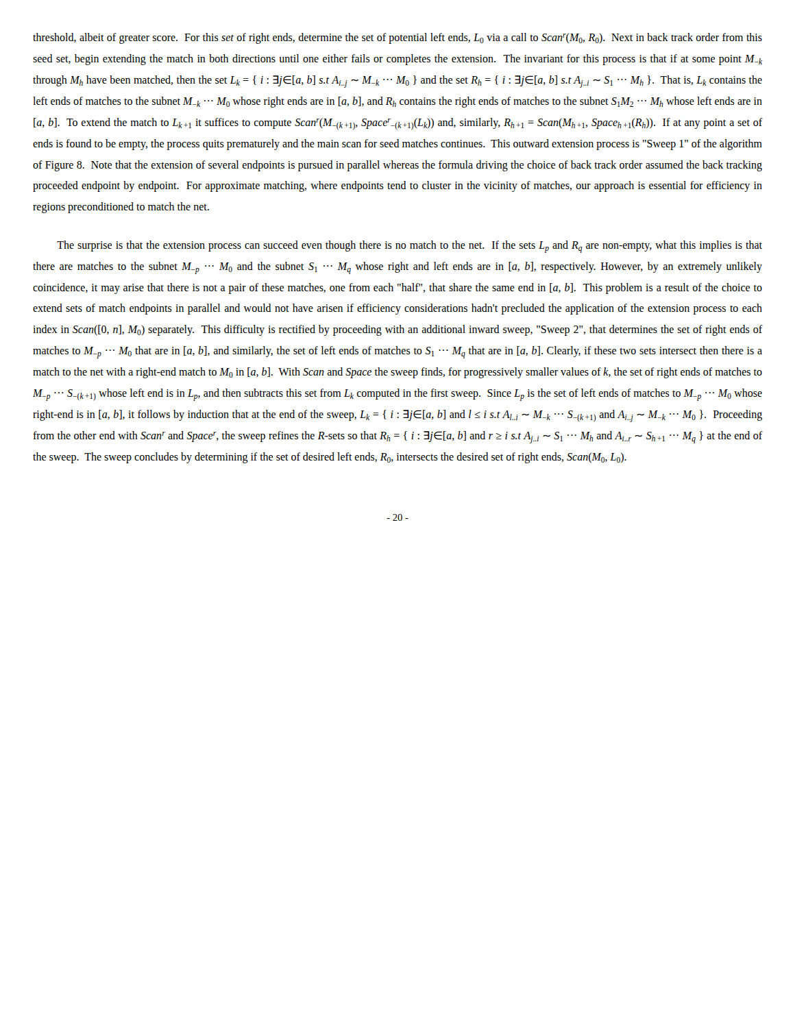threshold, albeit of greater score. For this set of right ends, determine the set of potential left ends, L0 via a call to Scanr(M0, R0). Next in back track order from this seed set, begin extending the match in both directions until one either fails or completes the extension. The invariant for this process is that if at some point M−k through Mh have been matched, then the set Lk = { i : ∃j∈[a, b] s.t Ai..j ∼ M−k ··· M0 } and the set Rh = { i : ∃j∈[a, b] s.t Aj..i ∼ S1 ··· Mh }. That is, Lk contains the left ends of matches to the subnet M−k ··· M0 whose right ends are in [a, b], and Rh contains the right ends of matches to the subnet S1M2 ··· Mh whose left ends are in [a, b]. To extend the match to Lk +1 it suffices to compute Scanr(M−(k +1), Spacer−(k +1)(Lk)) and, similarly, Rh +1 = Scan(Mh +1, Spaceh +1(Rh)). If at any point a set of ends is found to be empty, the process quits prematurely and the main scan for seed matches continues. This outward extension process is "Sweep 1" of the algorithm of Figure 8. Note that the extension of several endpoints is pursued in parallel whereas the formula driving the choice of back track order assumed the back tracking proceeded endpoint by endpoint. For approximate matching, where endpoints tend to cluster in the vicinity of matches, our approach is essential for efficiency in regions preconditioned to match the net.
The surprise is that the extension process can succeed even though there is no match to the net. If the sets Lp and Rq are non-empty, what this implies is that there are matches to the subnet M−p ··· M0 and the subnet S1 ··· Mq whose right and left ends are in [a, b], respectively. However, by an extremely unlikely coincidence, it may arise that there is not a pair of these matches, one from each "half", that share the same end in [a, b]. This problem is a result of the choice to extend sets of match endpoints in parallel and would not have arisen if efficiency considerations hadn't precluded the application of the extension process to each index in Scan([0, n], M0) separately. This difficulty is rectified by proceeding with an additional inward sweep, "Sweep 2", that determines the set of right ends of matches to M−p ··· M0 that are in [a, b], and similarly, the set of left ends of matches to S1 ··· Mq that are in [a, b]. Clearly, if these two sets intersect then there is a match to the net with a right-end match to M0 in [a, b]. With Scan and Space the sweep finds, for progressively smaller values of k, the set of right ends of matches to M−p ··· S−(k +1) whose left end is in Lp, and then subtracts this set from Lk computed in the first sweep. Since Lp is the set of left ends of matches to M−p ··· M0 whose right-end is in [a, b], it follows by induction that at the end of the sweep, Lk = { i : ∃j∈[a, b] and l ≤ i s.t Al..i ∼ M−k ··· S−(k +1) and Ai..j ∼ M−k ··· M0 }. Proceeding from the other end with Scanr and Spacer, the sweep refines the R-sets so that Rh = { i : ∃j∈[a, b] and r ≥ i s.t Aj..i ∼ S1 ··· Mh and Ai..r ∼ Sh +1 ··· Mq } at the end of the sweep. The sweep concludes by determining if the set of desired left ends, R0, intersects the desired set of right ends, Scan(M0, L0).
- 20 -